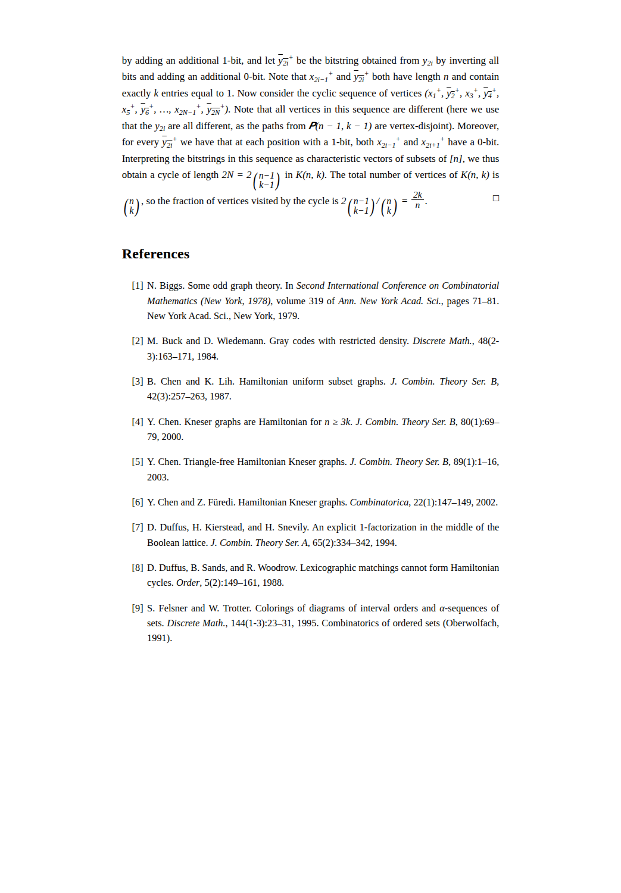by adding an additional 1-bit, and let y2i+ be the bitstring obtained from y2i by inverting all bits and adding an additional 0-bit. Note that x2i−1+ and y2i+ both have length n and contain exactly k entries equal to 1. Now consider the cyclic sequence of vertices (x1+, y2+, x3+, y4+, x5+, y6+, …, x2N−1+, y2N+). Note that all vertices in this sequence are different (here we use that the y2i are all different, as the paths from 𝑷(n − 1, k − 1) are vertex-disjoint). Moreover, for every y2i+ we have that at each position with a 1-bit, both x2i−1+ and x2i+1+ have a 0-bit. Interpreting the bitstrings in this sequence as characteristic vectors of subsets of [n], we thus obtain a cycle of length 2N = 2(n−1 k−1) in K(n, k). The total number of vertices of K(n, k) is (nk), so the fraction of vertices visited by the cycle is 2(n−1 k−1)/(nk) = 2k n.□
References
[1] N. Biggs. Some odd graph theory. In Second International Conference on Combinatorial Mathematics (New York, 1978), volume 319 of Ann. New York Acad. Sci., pages 71–81. New York Acad. Sci., New York, 1979.
[2] M. Buck and D. Wiedemann. Gray codes with restricted density. Discrete Math., 48(2-3):163–171, 1984.
[3] B. Chen and K. Lih. Hamiltonian uniform subset graphs. J. Combin. Theory Ser. B, 42(3):257–263, 1987.
[4] Y. Chen. Kneser graphs are Hamiltonian for n ≥ 3k. J. Combin. Theory Ser. B, 80(1):69–79, 2000.
[5] Y. Chen. Triangle-free Hamiltonian Kneser graphs. J. Combin. Theory Ser. B, 89(1):1–16, 2003.
[6] Y. Chen and Z. Füredi. Hamiltonian Kneser graphs. Combinatorica, 22(1):147–149, 2002.
[7] D. Duffus, H. Kierstead, and H. Snevily. An explicit 1-factorization in the middle of the Boolean lattice. J. Combin. Theory Ser. A, 65(2):334–342, 1994.
[8] D. Duffus, B. Sands, and R. Woodrow. Lexicographic matchings cannot form Hamiltonian cycles. Order, 5(2):149–161, 1988.
[9] S. Felsner and W. Trotter. Colorings of diagrams of interval orders and α-sequences of sets. Discrete Math., 144(1-3):23–31, 1995. Combinatorics of ordered sets (Oberwolfach, 1991).